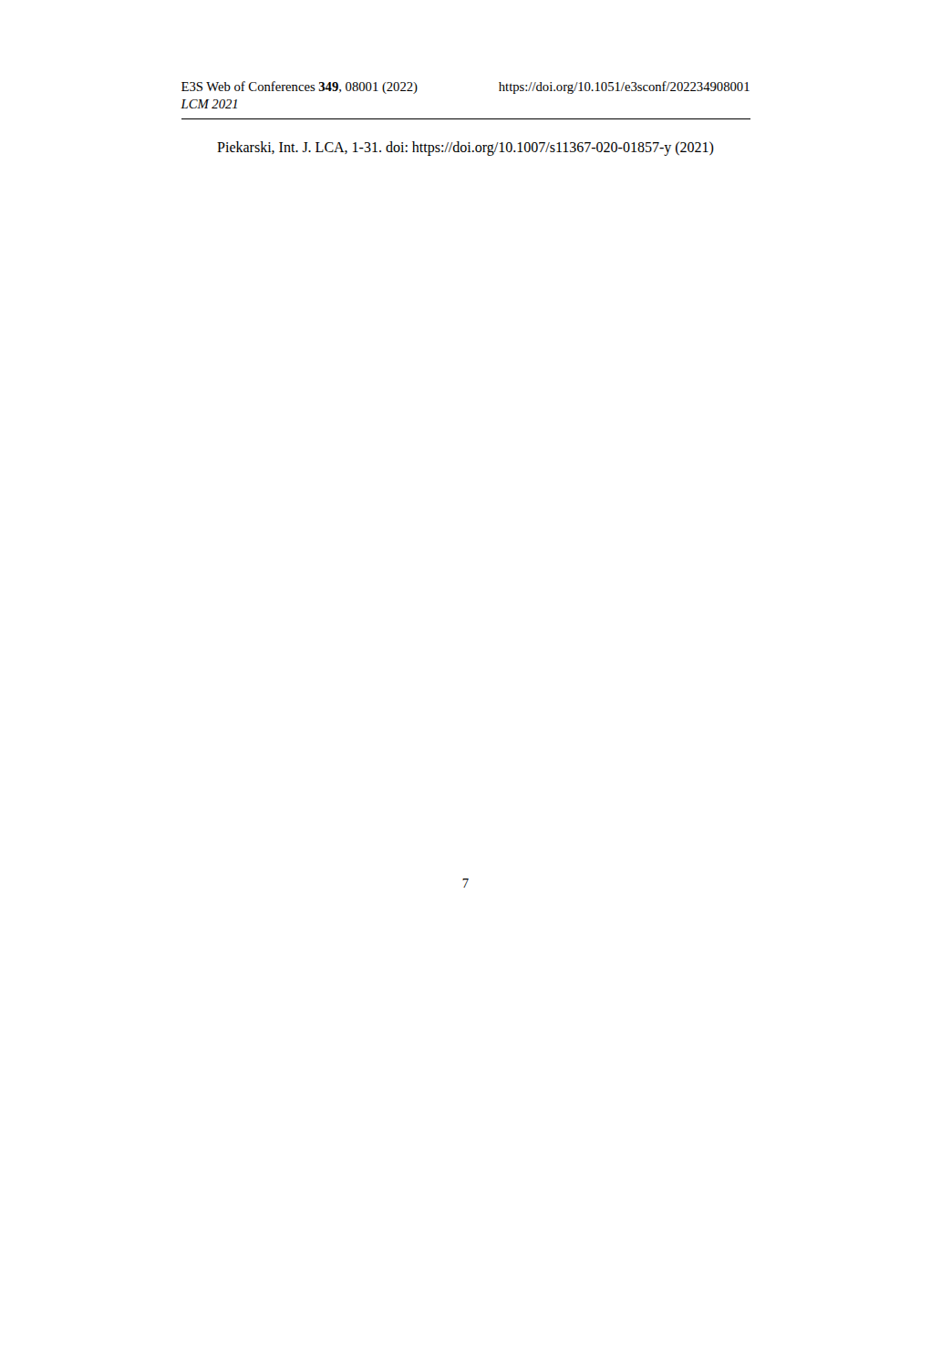E3S Web of Conferences 349, 08001 (2022) LCM 2021
https://doi.org/10.1051/e3sconf/202234908001
Piekarski, Int. J. LCA, 1-31. doi: https://doi.org/10.1007/s11367-020-01857-y (2021)
7